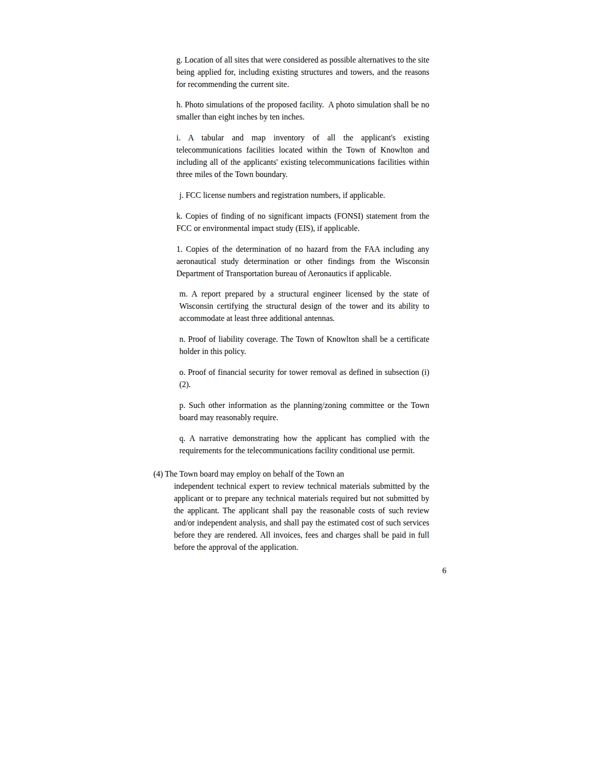g. Location of all sites that were considered as possible alternatives to the site being applied for, including existing structures and towers, and the reasons for recommending the current site.
h. Photo simulations of the proposed facility. A photo simulation shall be no smaller than eight inches by ten inches.
i. A tabular and map inventory of all the applicant's existing telecommunications facilities located within the Town of Knowlton and including all of the applicants' existing telecommunications facilities within three miles of the Town boundary.
j. FCC license numbers and registration numbers, if applicable.
k. Copies of finding of no significant impacts (FONSI) statement from the FCC or environmental impact study (EIS), if applicable.
1. Copies of the determination of no hazard from the FAA including any aeronautical study determination or other findings from the Wisconsin Department of Transportation bureau of Aeronautics if applicable.
m. A report prepared by a structural engineer licensed by the state of Wisconsin certifying the structural design of the tower and its ability to accommodate at least three additional antennas.
n. Proof of liability coverage. The Town of Knowlton shall be a certificate holder in this policy.
o. Proof of financial security for tower removal as defined in subsection (i)(2).
p. Such other information as the planning/zoning committee or the Town board may reasonably require.
q. A narrative demonstrating how the applicant has complied with the requirements for the telecommunications facility conditional use permit.
(4) The Town board may employ on behalf of the Town an
independent technical expert to review technical materials submitted by the applicant or to prepare any technical materials required but not submitted by the applicant. The applicant shall pay the reasonable costs of such review and/or independent analysis, and shall pay the estimated cost of such services before they are rendered. All invoices, fees and charges shall be paid in full before the approval of the application.
6